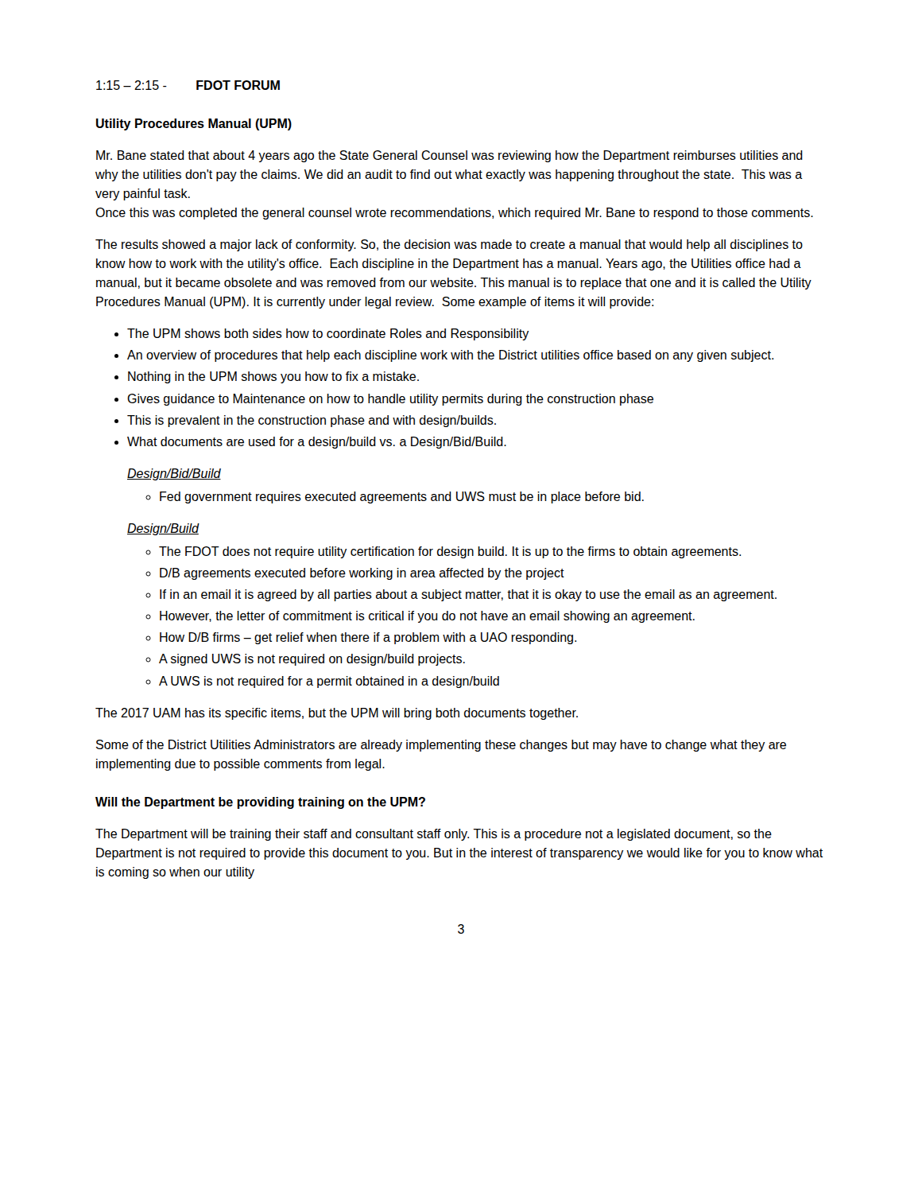1:15 – 2:15 - FDOT FORUM
Utility Procedures Manual (UPM)
Mr. Bane stated that about 4 years ago the State General Counsel was reviewing how the Department reimburses utilities and why the utilities don't pay the claims. We did an audit to find out what exactly was happening throughout the state. This was a very painful task.
Once this was completed the general counsel wrote recommendations, which required Mr. Bane to respond to those comments.
The results showed a major lack of conformity. So, the decision was made to create a manual that would help all disciplines to know how to work with the utility's office. Each discipline in the Department has a manual. Years ago, the Utilities office had a manual, but it became obsolete and was removed from our website. This manual is to replace that one and it is called the Utility Procedures Manual (UPM). It is currently under legal review. Some example of items it will provide:
The UPM shows both sides how to coordinate Roles and Responsibility
An overview of procedures that help each discipline work with the District utilities office based on any given subject.
Nothing in the UPM shows you how to fix a mistake.
Gives guidance to Maintenance on how to handle utility permits during the construction phase
This is prevalent in the construction phase and with design/builds.
What documents are used for a design/build vs. a Design/Bid/Build.
Design/Bid/Build
Fed government requires executed agreements and UWS must be in place before bid.
Design/Build
The FDOT does not require utility certification for design build. It is up to the firms to obtain agreements.
D/B agreements executed before working in area affected by the project
If in an email it is agreed by all parties about a subject matter, that it is okay to use the email as an agreement.
However, the letter of commitment is critical if you do not have an email showing an agreement.
How D/B firms – get relief when there if a problem with a UAO responding.
A signed UWS is not required on design/build projects.
A UWS is not required for a permit obtained in a design/build
The 2017 UAM has its specific items, but the UPM will bring both documents together.
Some of the District Utilities Administrators are already implementing these changes but may have to change what they are implementing due to possible comments from legal.
Will the Department be providing training on the UPM?
The Department will be training their staff and consultant staff only. This is a procedure not a legislated document, so the Department is not required to provide this document to you. But in the interest of transparency we would like for you to know what is coming so when our utility
3